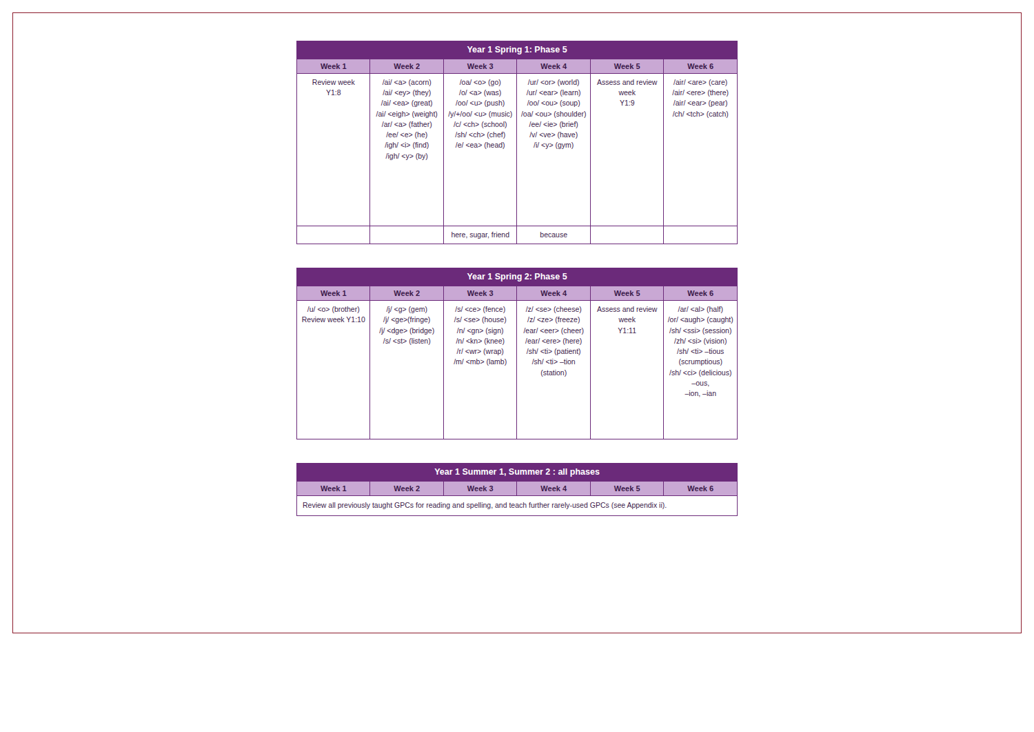Year 1 Spring 1: Phase 5
| Week 1 | Week 2 | Week 3 | Week 4 | Week 5 | Week 6 |
| --- | --- | --- | --- | --- | --- |
| Review week Y1:8 | /ai/ <a> (acorn) /ai/ <ey> (they) /ai/ <ea> (great) /ai/ <eigh> (weight) /ar/ <a> (father) /ee/ <e> (he) /igh/ <i> (find) /igh/ <y> (by) | /oa/ <o> (go) /o/ <a> (was) /oo/ <u> (push) /y/+/oo/ <u> (music) /c/ <ch> (school) /sh/ <ch> (chef) /e/ <ea> (head) | /ur/ <or> (world) /ur/ <ear> (learn) /oo/ <ou> (soup) /oa/ <ou> (shoulder) /ee/ <ie> (brief) /v/ <ve> (have) /i/ <y> (gym) | Assess and review week Y1:9 | /air/ <are> (care) /air/ <ere> (there) /air/ <ear> (pear) /ch/ <tch> (catch) |
| | | here, sugar, friend | because | | |
Year 1 Spring 2: Phase 5
| Week 1 | Week 2 | Week 3 | Week 4 | Week 5 | Week 6 |
| --- | --- | --- | --- | --- | --- |
| /u/ <o> (brother) Review week Y1:10 | /j/ <g> (gem) /j/ <ge>(fringe) /j/ <dge> (bridge) /s/ <st> (listen) | /s/ <ce> (fence) /s/ <se> (house) /n/ <gn> (sign) /n/ <kn> (knee) /r/ <wr> (wrap) /m/ <mb> (lamb) | /z/ <se> (cheese) /z/ <ze> (freeze) /ear/ <eer> (cheer) /ear/ <ere> (here) /sh/ <ti> (patient) /sh/ <ti> –tion (station) | Assess and review week Y1:11 | /ar/ <al> (half) /or/ <augh> (caught) /sh/ <ssi> (session) /zh/ <si> (vision) /sh/ <ti> –tious (scrumptious) /sh/ <ci> (delicious) –ous, –ion, –ian |
Year 1 Summer 1, Summer 2 : all phases
| Week 1 | Week 2 | Week 3 | Week 4 | Week 5 | Week 6 |
| --- | --- | --- | --- | --- | --- |
| Review all previously taught GPCs for reading and spelling, and teach further rarely-used GPCs (see Appendix ii). |